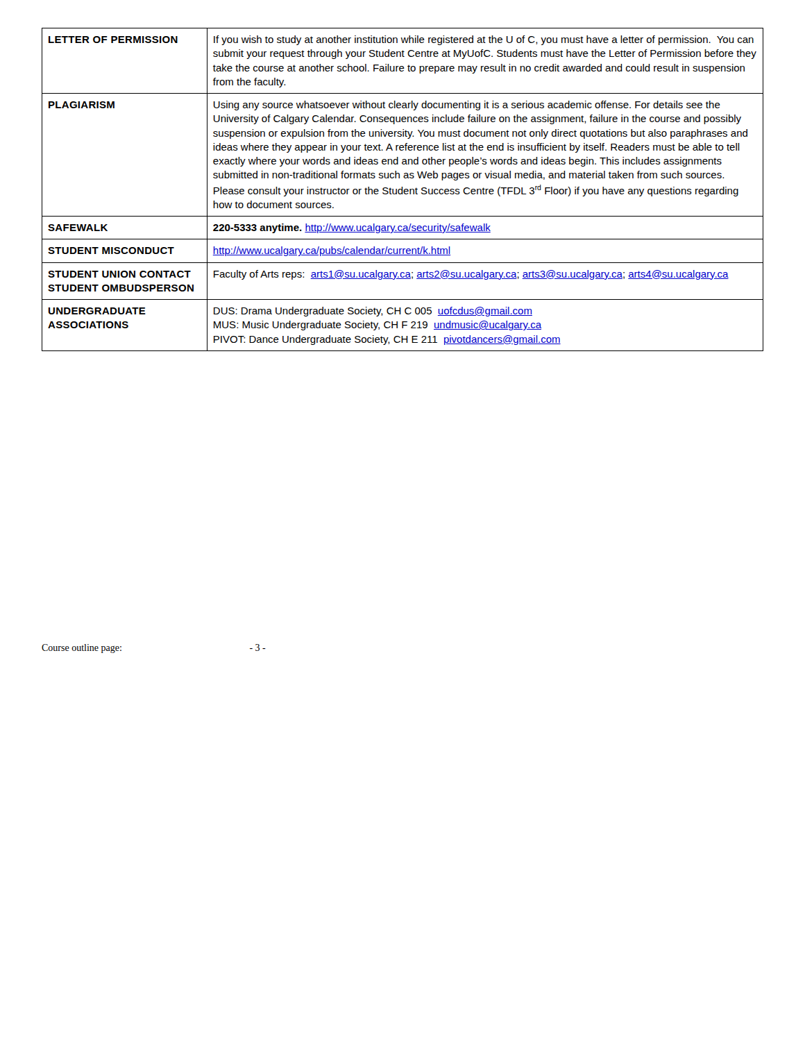| LETTER OF PERMISSION | If you wish to study at another institution while registered at the U of C, you must have a letter of permission. You can submit your request through your Student Centre at MyUofC. Students must have the Letter of Permission before they take the course at another school. Failure to prepare may result in no credit awarded and could result in suspension from the faculty. |
| PLAGIARISM | Using any source whatsoever without clearly documenting it is a serious academic offense. For details see the University of Calgary Calendar. Consequences include failure on the assignment, failure in the course and possibly suspension or expulsion from the university. You must document not only direct quotations but also paraphrases and ideas where they appear in your text. A reference list at the end is insufficient by itself. Readers must be able to tell exactly where your words and ideas end and other people’s words and ideas begin. This includes assignments submitted in non-traditional formats such as Web pages or visual media, and material taken from such sources. Please consult your instructor or the Student Success Centre (TFDL 3 rd Floor) if you have any questions regarding how to document sources. |
| SAFEWALK | 220-5333 anytime. http://www.ucalgary.ca/security/safewalk |
| STUDENT MISCONDUCT | http://www.ucalgary.ca/pubs/calendar/current/k.html |
| STUDENT UNION CONTACT STUDENT OMBUDSPERSON | Faculty of Arts reps: arts1@su.ucalgary.ca ; arts2@su.ucalgary.ca ; arts3@su.ucalgary.ca ; arts4@su.ucalgary.ca |
| UNDERGRADUATE ASSOCIATIONS | DUS: Drama Undergraduate Society, CH C 005 uofcdus@gmail.com MUS: Music Undergraduate Society, CH F 219 undmusic@ucalgary.ca PIVOT: Dance Undergraduate Society, CH E 211 pivotdancers@gmail.com |
Course outline page: - 3 -